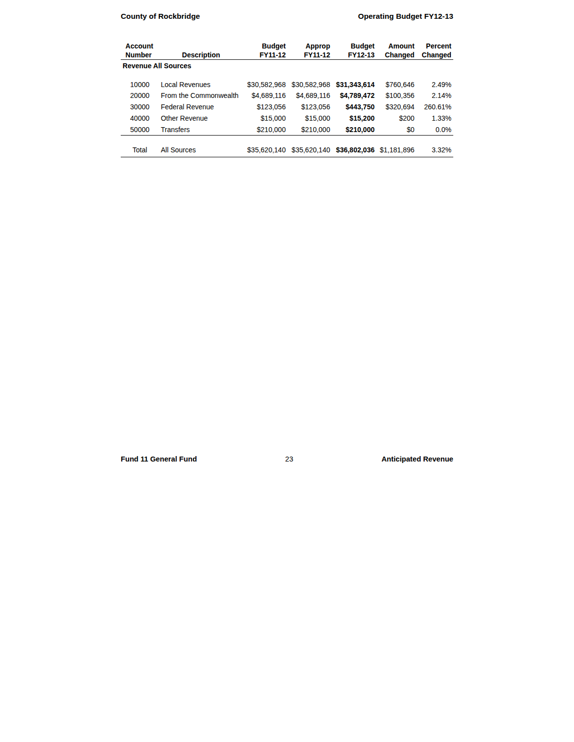County of Rockbridge
Operating Budget FY12-13
| Account | | Budget | Approp | Budget | Amount | Percent |
| --- | --- | --- | --- | --- | --- | --- |
| Number | Description | FY11-12 | FY11-12 | FY12-13 | Changed | Changed |
| Revenue All Sources |
| 10000 | Local Revenues | $30,582,968 | $30,582,968 | $31,343,614 | $760,646 | 2.49% |
| 20000 | From the Commonwealth | $4,689,116 | $4,689,116 | $4,789,472 | $100,356 | 2.14% |
| 30000 | Federal Revenue | $123,056 | $123,056 | $443,750 | $320,694 | 260.61% |
| 40000 | Other Revenue | $15,000 | $15,000 | $15,200 | $200 | 1.33% |
| 50000 | Transfers | $210,000 | $210,000 | $210,000 | $0 | 0.0% |
| Total | All Sources | $35,620,140 | $35,620,140 | $36,802,036 | $1,181,896 | 3.32% |
Fund 11 General Fund
23
Anticipated Revenue